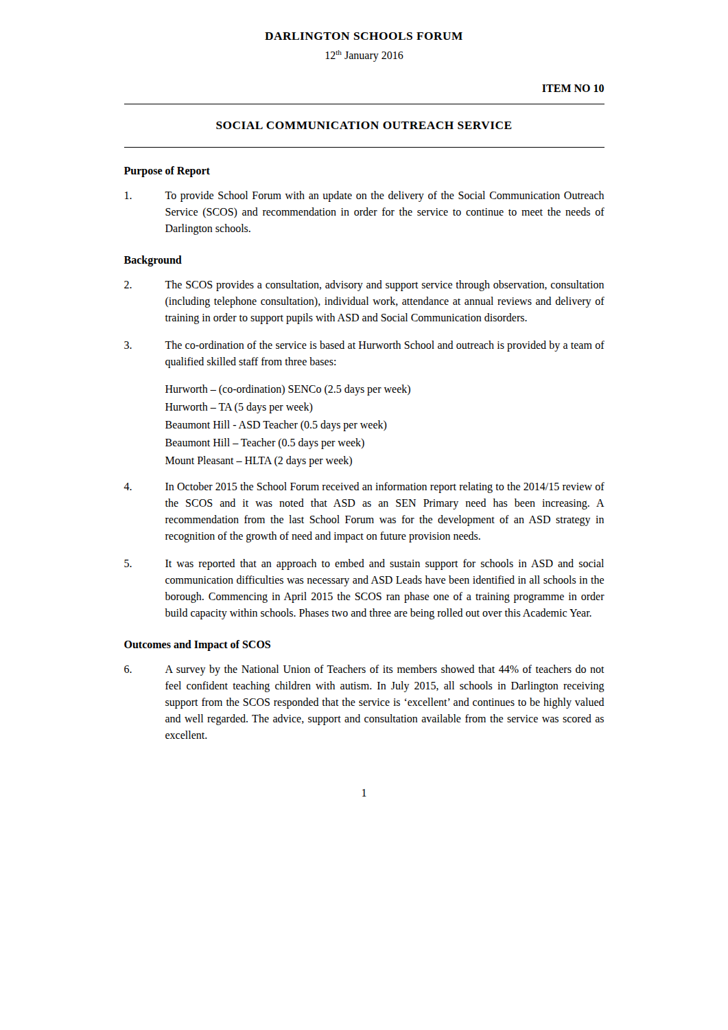DARLINGTON SCHOOLS FORUM
12th January 2016
ITEM NO 10
SOCIAL COMMUNICATION OUTREACH SERVICE
Purpose of Report
1.
To provide School Forum with an update on the delivery of the Social Communication Outreach Service (SCOS) and recommendation in order for the service to continue to meet the needs of Darlington schools.
Background
2.
The SCOS provides a consultation, advisory and support service through observation, consultation (including telephone consultation), individual work, attendance at annual reviews and delivery of training in order to support pupils with ASD and Social Communication disorders.
3.
The co-ordination of the service is based at Hurworth School and outreach is provided by a team of qualified skilled staff from three bases:
Hurworth – (co-ordination) SENCo (2.5 days per week)
Hurworth – TA (5 days per week)
Beaumont Hill - ASD Teacher (0.5 days per week)
Beaumont Hill – Teacher (0.5 days per week)
Mount Pleasant – HLTA (2 days per week)
4.
In October 2015 the School Forum received an information report relating to the 2014/15 review of the SCOS and it was noted that ASD as an SEN Primary need has been increasing. A recommendation from the last School Forum was for the development of an ASD strategy in recognition of the growth of need and impact on future provision needs.
5.
It was reported that an approach to embed and sustain support for schools in ASD and social communication difficulties was necessary and ASD Leads have been identified in all schools in the borough. Commencing in April 2015 the SCOS ran phase one of a training programme in order build capacity within schools. Phases two and three are being rolled out over this Academic Year.
Outcomes and Impact of SCOS
6.
A survey by the National Union of Teachers of its members showed that 44% of teachers do not feel confident teaching children with autism. In July 2015, all schools in Darlington receiving support from the SCOS responded that the service is ‘excellent’ and continues to be highly valued and well regarded. The advice, support and consultation available from the service was scored as excellent.
1